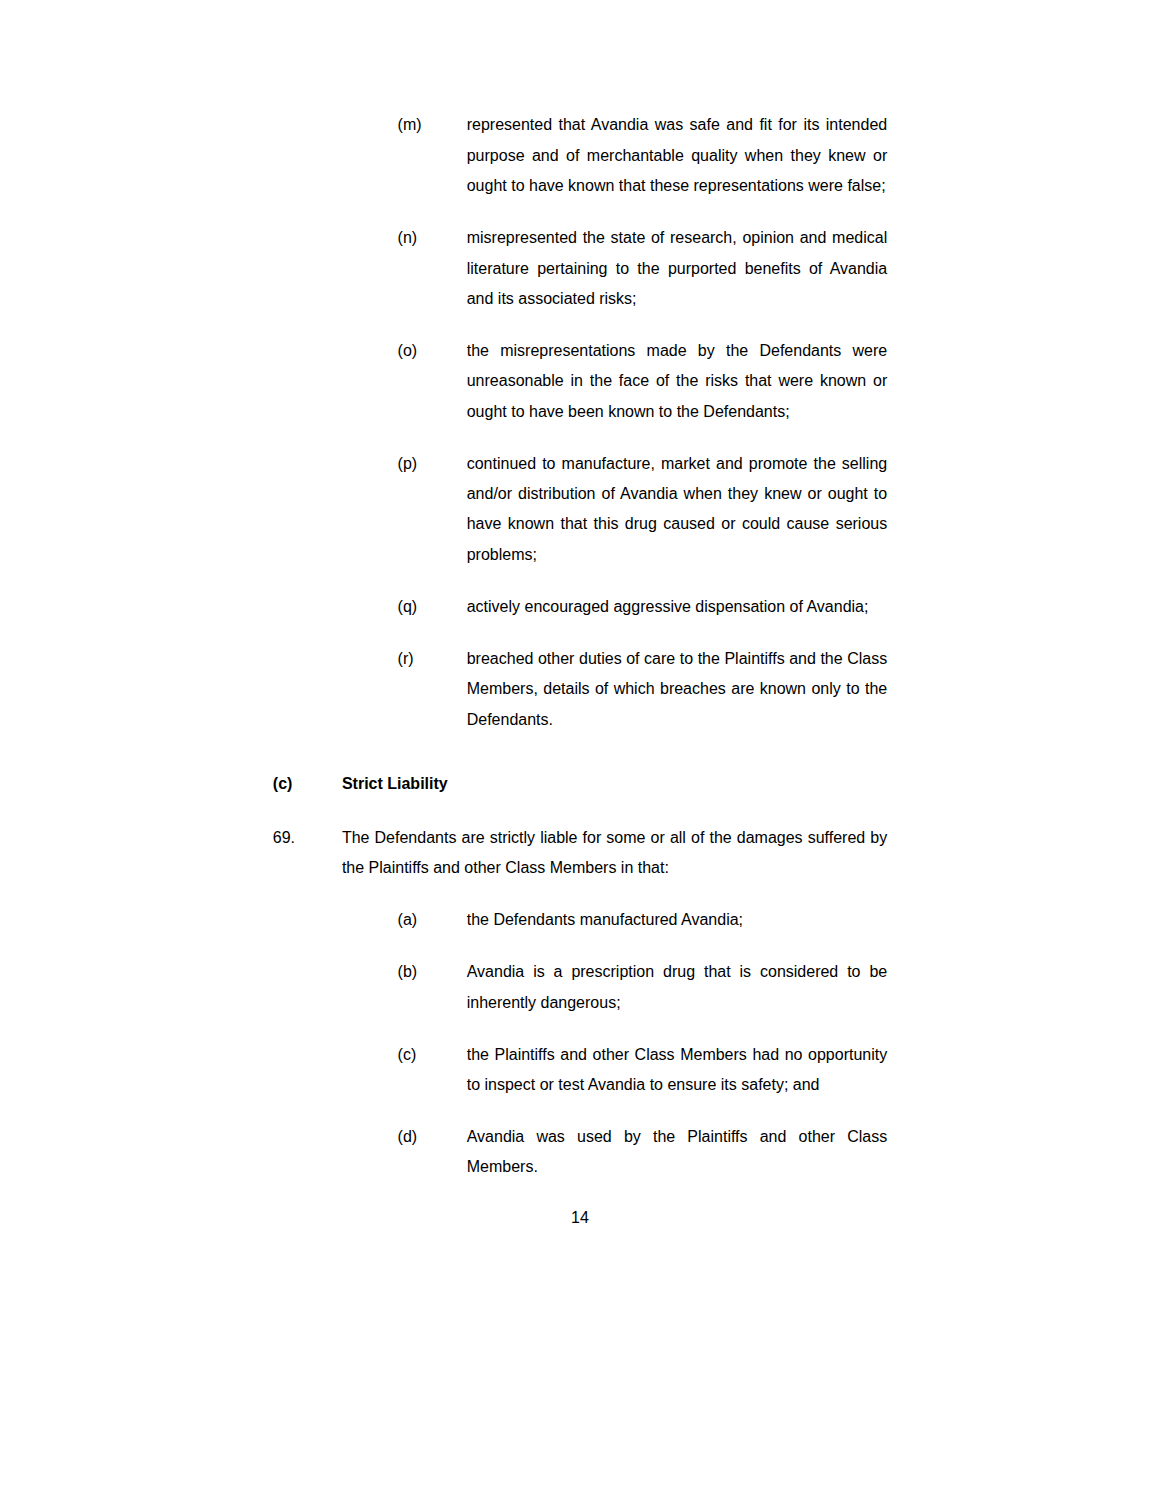(m)
represented that Avandia was safe and fit for its intended purpose and of merchantable quality when they knew or ought to have known that these representations were false;
(n)
misrepresented the state of research, opinion and medical literature pertaining to the purported benefits of Avandia and its associated risks;
(o)
the misrepresentations made by the Defendants were unreasonable in the face of the risks that were known or ought to have been known to the Defendants;
(p)
continued to manufacture, market and promote the selling and/or distribution of Avandia when they knew or ought to have known that this drug caused or could cause serious problems;
(q)
actively encouraged aggressive dispensation of Avandia;
(r)
breached other duties of care to the Plaintiffs and the Class Members, details of which breaches are known only to the Defendants.
(c)
Strict Liability
69.
The Defendants are strictly liable for some or all of the damages suffered by the Plaintiffs and other Class Members in that:
(a)
the Defendants manufactured Avandia;
(b)
Avandia is a prescription drug that is considered to be inherently dangerous;
(c)
the Plaintiffs and other Class Members had no opportunity to inspect or test Avandia to ensure its safety; and
(d)
Avandia was used by the Plaintiffs and other Class Members.
14